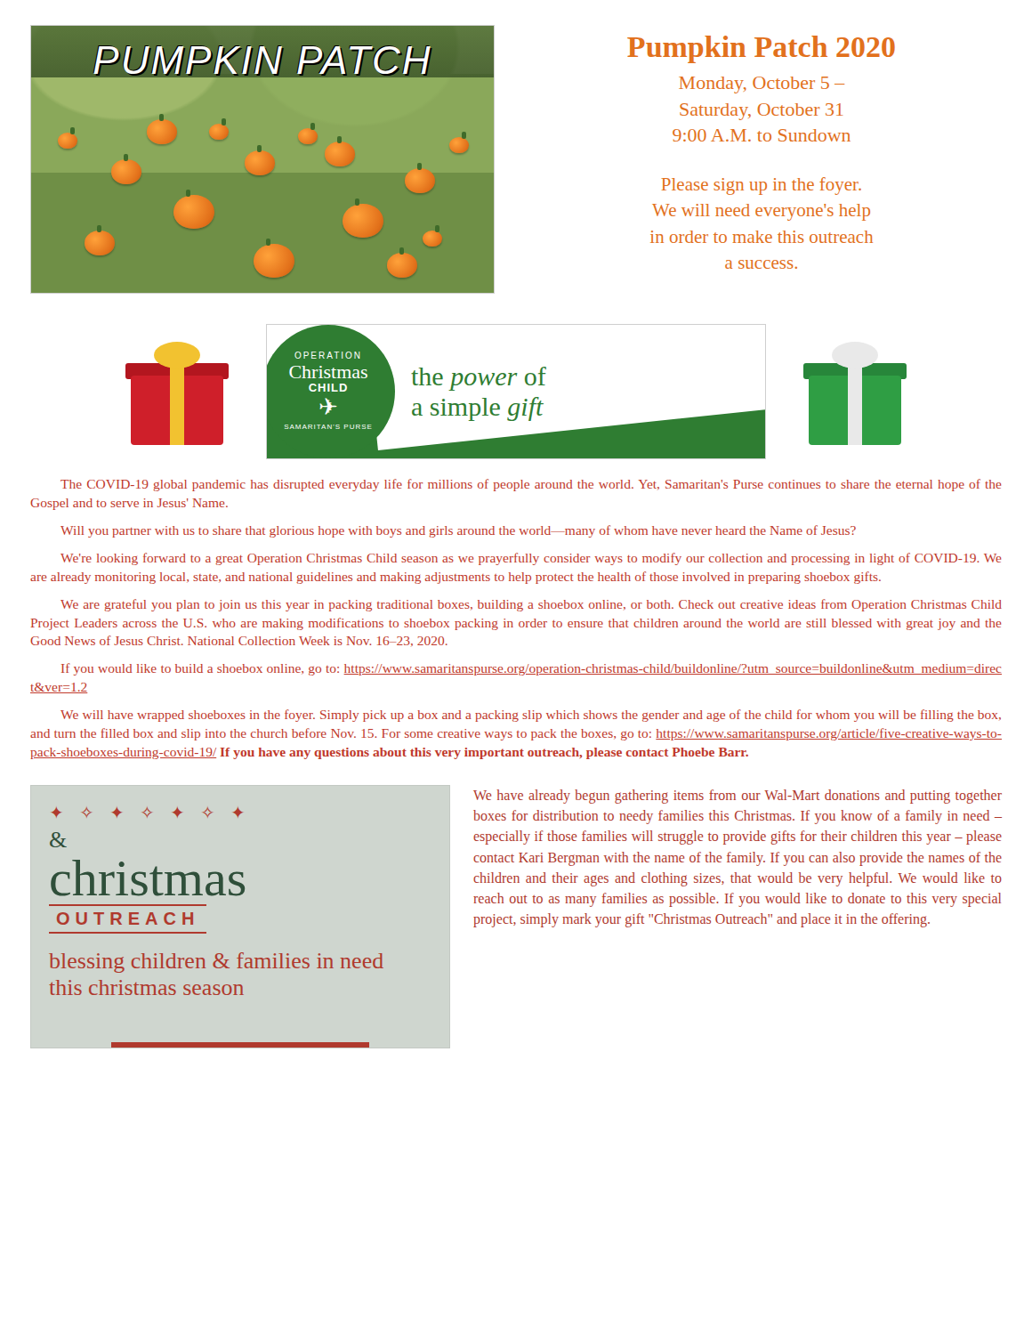PUMPKIN PATCH
Pumpkin Patch 2020
Monday, October 5 –
Saturday, October 31
9:00 A.M. to Sundown
Please sign up in the foyer.
We will need everyone's help
in order to make this outreach
a success.
OPERATION Christmas CHILD ✈ SAMARITAN'S PURSE
the power of
a simple gift
The COVID-19 global pandemic has disrupted everyday life for millions of people around the world. Yet, Samaritan's Purse continues to share the eternal hope of the Gospel and to serve in Jesus' Name.
Will you partner with us to share that glorious hope with boys and girls around the world—many of whom have never heard the Name of Jesus?
We're looking forward to a great Operation Christmas Child season as we prayerfully consider ways to modify our collection and processing in light of COVID-19. We are already monitoring local, state, and national guidelines and making adjustments to help protect the health of those involved in preparing shoebox gifts.
We are grateful you plan to join us this year in packing traditional boxes, building a shoebox online, or both. Check out creative ideas from Operation Christmas Child Project Leaders across the U.S. who are making modifications to shoebox packing in order to ensure that children around the world are still blessed with great joy and the Good News of Jesus Christ. National Collection Week is Nov. 16–23, 2020.
If you would like to build a shoebox online, go to: https://www.samaritanspurse.org/operation-christmas-child/buildonline/?utm_source=buildonline&utm_medium=direct&ver=1.2
We will have wrapped shoeboxes in the foyer. Simply pick up a box and a packing slip which shows the gender and age of the child for whom you will be filling the box, and turn the filled box and slip into the church before Nov. 15. For some creative ways to pack the boxes, go to: https://www.samaritanspurse.org/article/five-creative-ways-to-pack-shoeboxes-during-covid-19/ If you have any questions about this very important outreach, please contact Phoebe Barr.
✦ ✧ ✦ ✧ ✦ ✧ ✦
&
christmas
OUTREACH
blessing children & families in need
this christmas season
We have already begun gathering items from our Wal-Mart donations and putting together boxes for distribution to needy families this Christmas. If you know of a family in need – especially if those families will struggle to provide gifts for their children this year – please contact Kari Bergman with the name of the family. If you can also provide the names of the children and their ages and clothing sizes, that would be very helpful. We would like to reach out to as many families as possible. If you would like to donate to this very special project, simply mark your gift "Christmas Outreach" and place it in the offering.